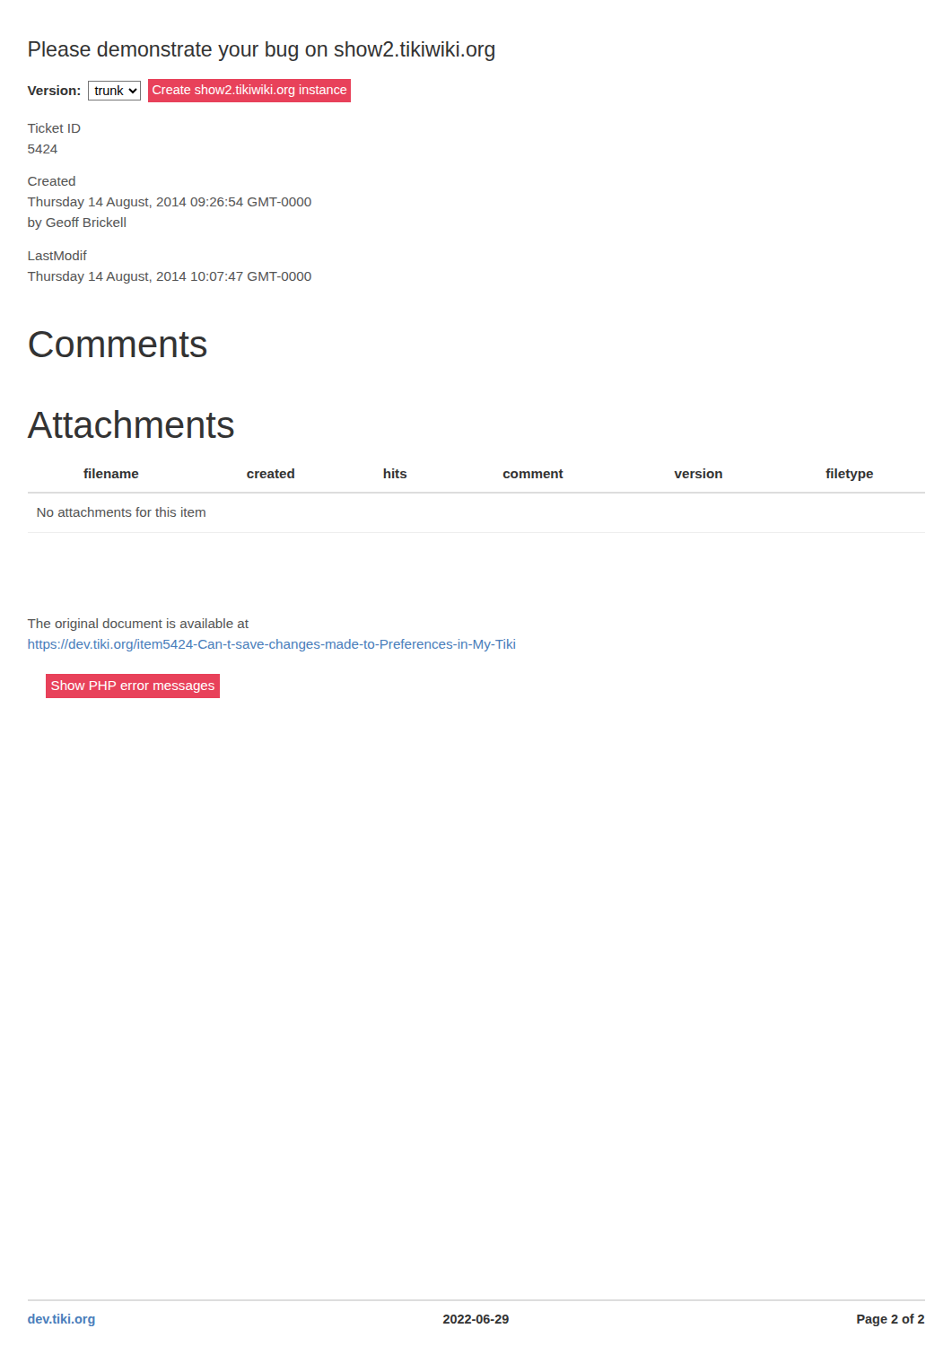Please demonstrate your bug on show2.tikiwiki.org
Version: trunk Create show2.tikiwiki.org instance
Ticket ID 5424
Created Thursday 14 August, 2014 09:26:54 GMT-0000 by Geoff Brickell
LastModif Thursday 14 August, 2014 10:07:47 GMT-0000
Comments
Attachments
| filename | created | hits | comment | version | filetype |
| --- | --- | --- | --- | --- | --- |
| No attachments for this item |
The original document is available at
https://dev.tiki.org/item5424-Can-t-save-changes-made-to-Preferences-in-My-Tiki
Show PHP error messages
dev.tiki.org
2022-06-29
Page 2 of 2